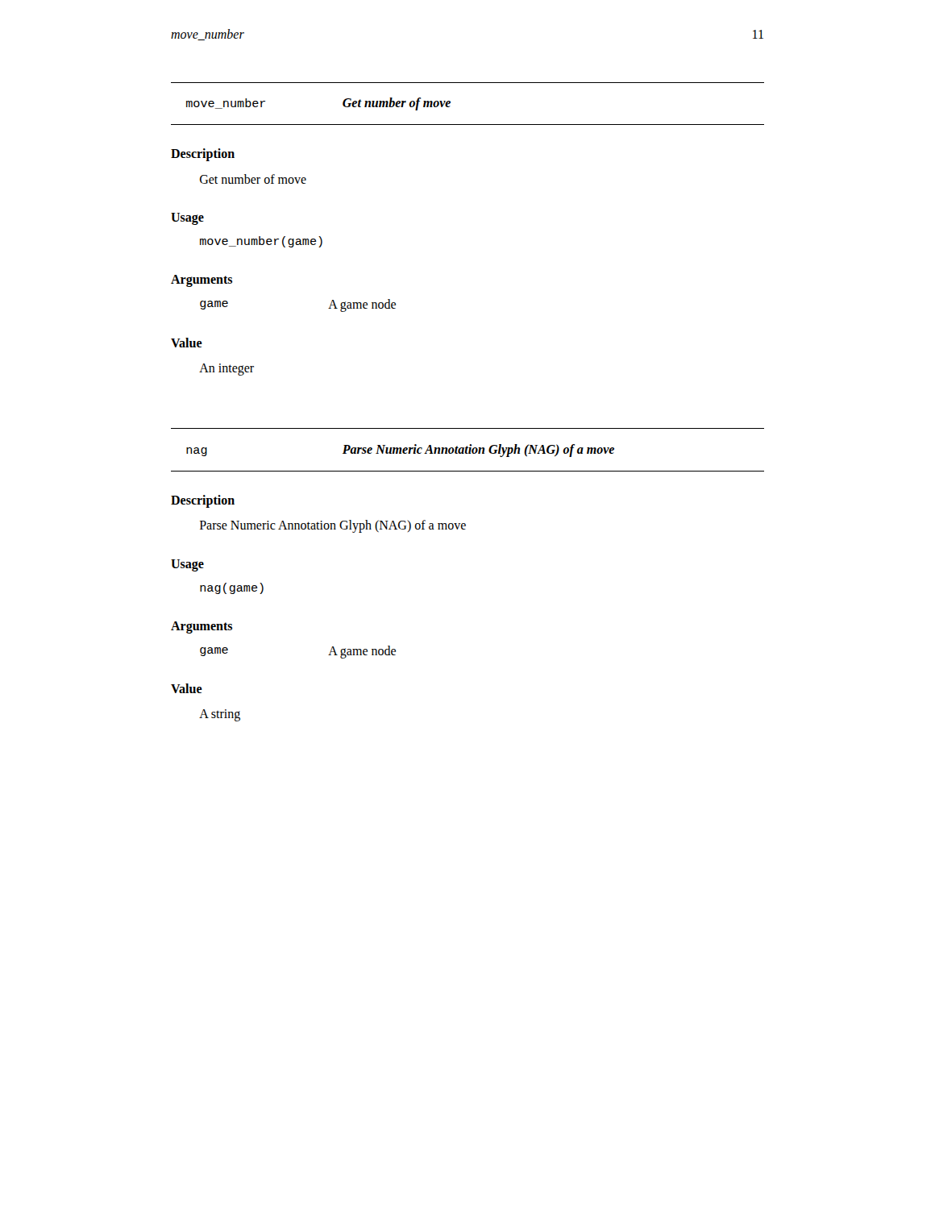move_number 11
move_number Get number of move
Description
Get number of move
Usage
move_number(game)
Arguments
game
A game node
Value
An integer
nag Parse Numeric Annotation Glyph (NAG) of a move
Description
Parse Numeric Annotation Glyph (NAG) of a move
Usage
nag(game)
Arguments
game
A game node
Value
A string